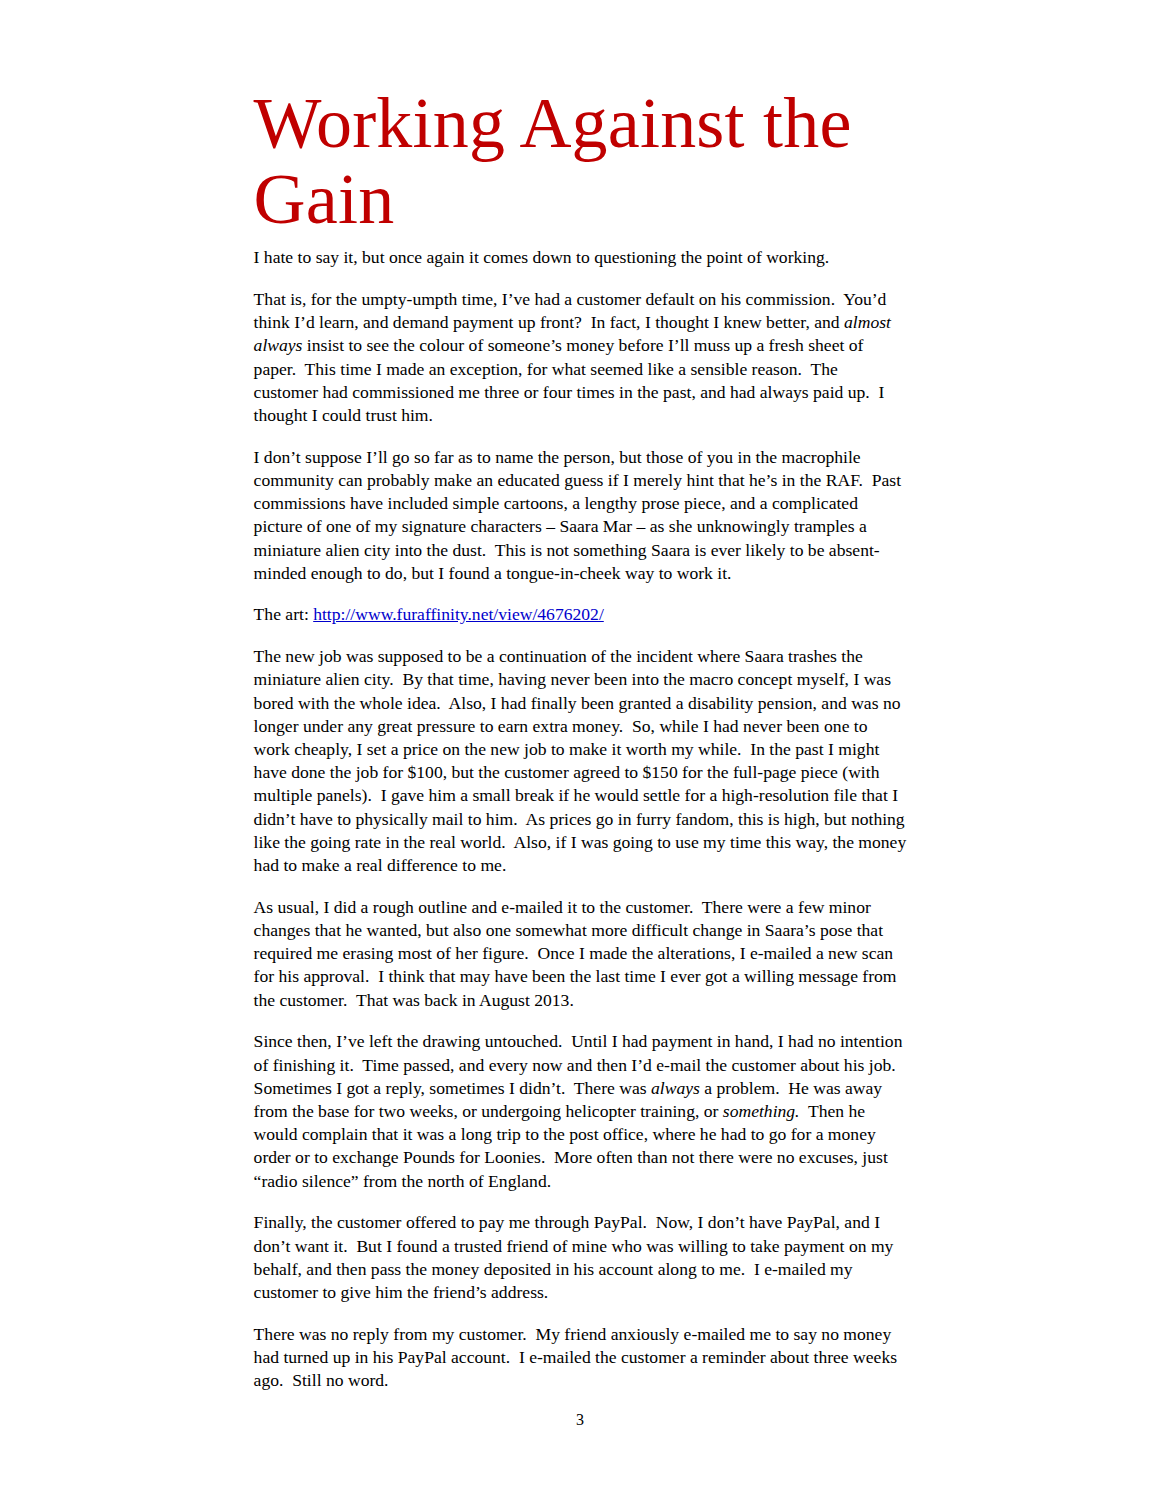Working Against the Gain
I hate to say it, but once again it comes down to questioning the point of working.
That is, for the umpty-umpth time, I’ve had a customer default on his commission. You’d think I’d learn, and demand payment up front? In fact, I thought I knew better, and almost always insist to see the colour of someone’s money before I’ll muss up a fresh sheet of paper. This time I made an exception, for what seemed like a sensible reason. The customer had commissioned me three or four times in the past, and had always paid up. I thought I could trust him.
I don’t suppose I’ll go so far as to name the person, but those of you in the macrophile community can probably make an educated guess if I merely hint that he’s in the RAF. Past commissions have included simple cartoons, a lengthy prose piece, and a complicated picture of one of my signature characters – Saara Mar – as she unknowingly tramples a miniature alien city into the dust. This is not something Saara is ever likely to be absent-minded enough to do, but I found a tongue-in-cheek way to work it.
The art: http://www.furaffinity.net/view/4676202/
The new job was supposed to be a continuation of the incident where Saara trashes the miniature alien city. By that time, having never been into the macro concept myself, I was bored with the whole idea. Also, I had finally been granted a disability pension, and was no longer under any great pressure to earn extra money. So, while I had never been one to work cheaply, I set a price on the new job to make it worth my while. In the past I might have done the job for $100, but the customer agreed to $150 for the full-page piece (with multiple panels). I gave him a small break if he would settle for a high-resolution file that I didn’t have to physically mail to him. As prices go in furry fandom, this is high, but nothing like the going rate in the real world. Also, if I was going to use my time this way, the money had to make a real difference to me.
As usual, I did a rough outline and e-mailed it to the customer. There were a few minor changes that he wanted, but also one somewhat more difficult change in Saara’s pose that required me erasing most of her figure. Once I made the alterations, I e-mailed a new scan for his approval. I think that may have been the last time I ever got a willing message from the customer. That was back in August 2013.
Since then, I’ve left the drawing untouched. Until I had payment in hand, I had no intention of finishing it. Time passed, and every now and then I’d e-mail the customer about his job. Sometimes I got a reply, sometimes I didn’t. There was always a problem. He was away from the base for two weeks, or undergoing helicopter training, or something. Then he would complain that it was a long trip to the post office, where he had to go for a money order or to exchange Pounds for Loonies. More often than not there were no excuses, just “radio silence” from the north of England.
Finally, the customer offered to pay me through PayPal. Now, I don’t have PayPal, and I don’t want it. But I found a trusted friend of mine who was willing to take payment on my behalf, and then pass the money deposited in his account along to me. I e-mailed my customer to give him the friend’s address.
There was no reply from my customer. My friend anxiously e-mailed me to say no money had turned up in his PayPal account. I e-mailed the customer a reminder about three weeks ago. Still no word.
3